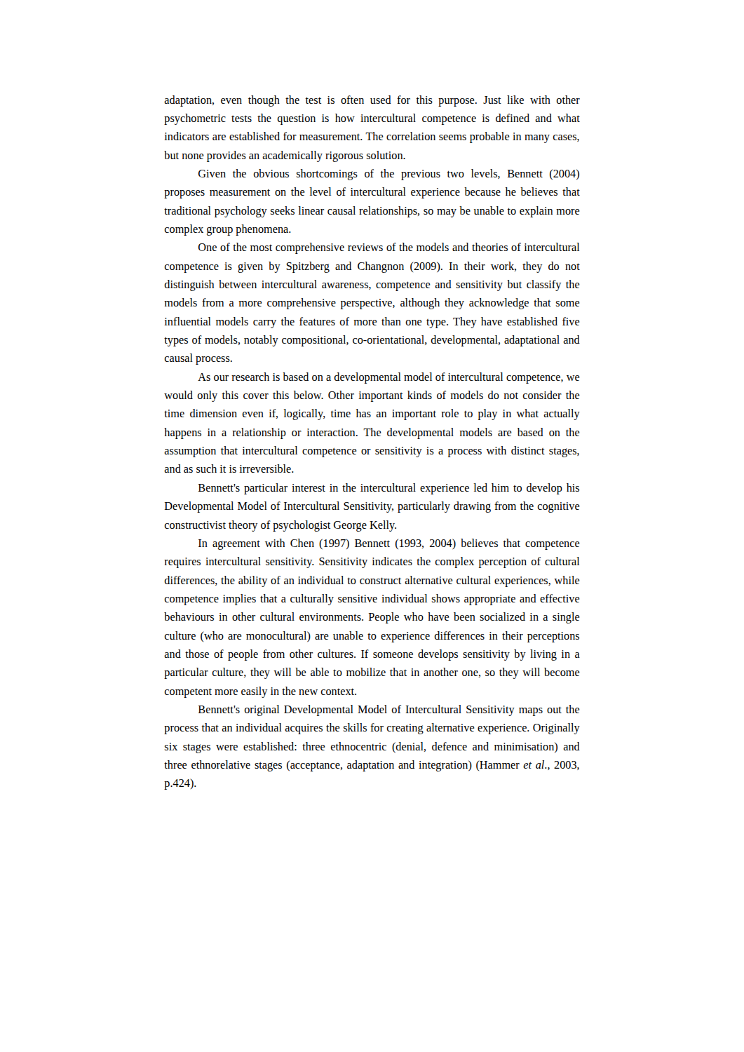adaptation, even though the test is often used for this purpose. Just like with other psychometric tests the question is how intercultural competence is defined and what indicators are established for measurement. The correlation seems probable in many cases, but none provides an academically rigorous solution.
Given the obvious shortcomings of the previous two levels, Bennett (2004) proposes measurement on the level of intercultural experience because he believes that traditional psychology seeks linear causal relationships, so may be unable to explain more complex group phenomena.
One of the most comprehensive reviews of the models and theories of intercultural competence is given by Spitzberg and Changnon (2009). In their work, they do not distinguish between intercultural awareness, competence and sensitivity but classify the models from a more comprehensive perspective, although they acknowledge that some influential models carry the features of more than one type. They have established five types of models, notably compositional, co-orientational, developmental, adaptational and causal process.
As our research is based on a developmental model of intercultural competence, we would only this cover this below. Other important kinds of models do not consider the time dimension even if, logically, time has an important role to play in what actually happens in a relationship or interaction. The developmental models are based on the assumption that intercultural competence or sensitivity is a process with distinct stages, and as such it is irreversible.
Bennett's particular interest in the intercultural experience led him to develop his Developmental Model of Intercultural Sensitivity, particularly drawing from the cognitive constructivist theory of psychologist George Kelly.
In agreement with Chen (1997) Bennett (1993, 2004) believes that competence requires intercultural sensitivity. Sensitivity indicates the complex perception of cultural differences, the ability of an individual to construct alternative cultural experiences, while competence implies that a culturally sensitive individual shows appropriate and effective behaviours in other cultural environments. People who have been socialized in a single culture (who are monocultural) are unable to experience differences in their perceptions and those of people from other cultures. If someone develops sensitivity by living in a particular culture, they will be able to mobilize that in another one, so they will become competent more easily in the new context.
Bennett's original Developmental Model of Intercultural Sensitivity maps out the process that an individual acquires the skills for creating alternative experience. Originally six stages were established: three ethnocentric (denial, defence and minimisation) and three ethnorelative stages (acceptance, adaptation and integration) (Hammer et al., 2003, p.424).